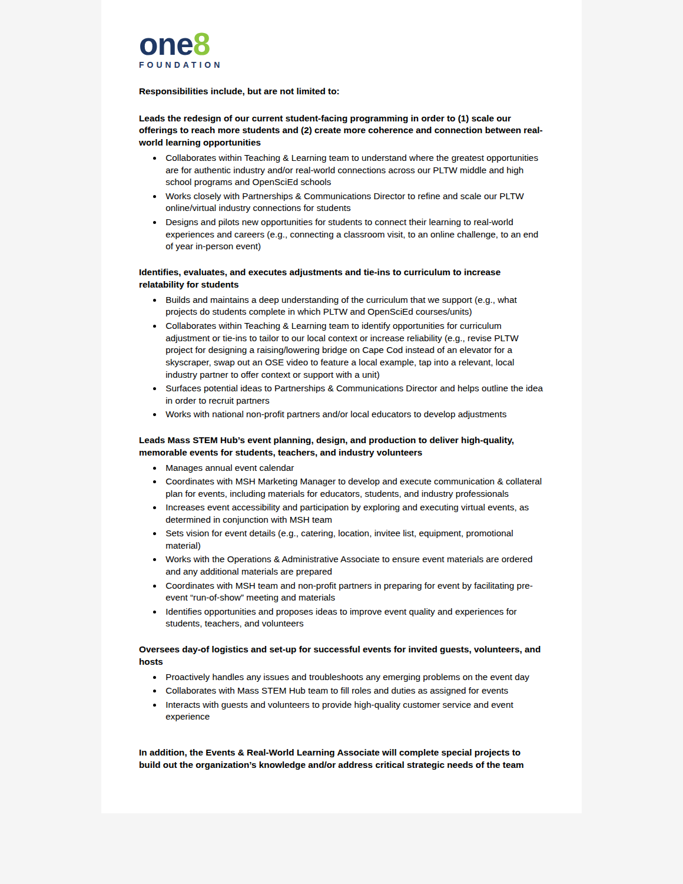one8 FOUNDATION
Responsibilities include, but are not limited to:
Leads the redesign of our current student-facing programming in order to (1) scale our offerings to reach more students and (2) create more coherence and connection between real-world learning opportunities
Collaborates within Teaching & Learning team to understand where the greatest opportunities are for authentic industry and/or real-world connections across our PLTW middle and high school programs and OpenSciEd schools
Works closely with Partnerships & Communications Director to refine and scale our PLTW online/virtual industry connections for students
Designs and pilots new opportunities for students to connect their learning to real-world experiences and careers (e.g., connecting a classroom visit, to an online challenge, to an end of year in-person event)
Identifies, evaluates, and executes adjustments and tie-ins to curriculum to increase relatability for students
Builds and maintains a deep understanding of the curriculum that we support (e.g., what projects do students complete in which PLTW and OpenSciEd courses/units)
Collaborates within Teaching & Learning team to identify opportunities for curriculum adjustment or tie-ins to tailor to our local context or increase reliability (e.g., revise PLTW project for designing a raising/lowering bridge on Cape Cod instead of an elevator for a skyscraper, swap out an OSE video to feature a local example, tap into a relevant, local industry partner to offer context or support with a unit)
Surfaces potential ideas to Partnerships & Communications Director and helps outline the idea in order to recruit partners
Works with national non-profit partners and/or local educators to develop adjustments
Leads Mass STEM Hub’s event planning, design, and production to deliver high-quality, memorable events for students, teachers, and industry volunteers
Manages annual event calendar
Coordinates with MSH Marketing Manager to develop and execute communication & collateral plan for events, including materials for educators, students, and industry professionals
Increases event accessibility and participation by exploring and executing virtual events, as determined in conjunction with MSH team
Sets vision for event details (e.g., catering, location, invitee list, equipment, promotional material)
Works with the Operations & Administrative Associate to ensure event materials are ordered and any additional materials are prepared
Coordinates with MSH team and non-profit partners in preparing for event by facilitating pre-event “run-of-show” meeting and materials
Identifies opportunities and proposes ideas to improve event quality and experiences for students, teachers, and volunteers
Oversees day-of logistics and set-up for successful events for invited guests, volunteers, and hosts
Proactively handles any issues and troubleshoots any emerging problems on the event day
Collaborates with Mass STEM Hub team to fill roles and duties as assigned for events
Interacts with guests and volunteers to provide high-quality customer service and event experience
In addition, the Events & Real-World Learning Associate will complete special projects to build out the organization’s knowledge and/or address critical strategic needs of the team